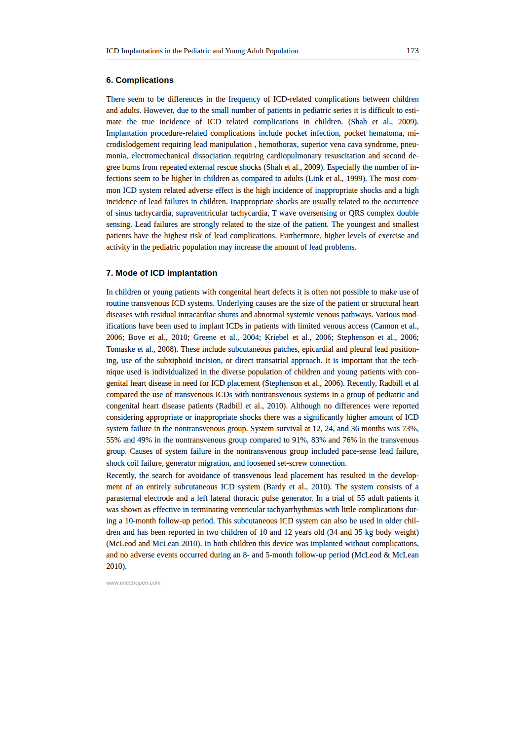INTECH
INTECH
ICD Implantations in the Pediatric and Young Adult Population 173
6. Complications
There seem to be differences in the frequency of ICD-related complications between children and adults. However, due to the small number of patients in pediatric series it is difficult to estimate the true incidence of ICD related complications in children. (Shah et al., 2009). Implantation procedure-related complications include pocket infection, pocket hematoma, microdislodgement requiring lead manipulation , hemothorax, superior vena cava syndrome, pneumonia, electromechanical dissociation requiring cardiopulmonary resuscitation and second degree burns from repeated external rescue shocks (Shah et al., 2009). Especially the number of infections seem to be higher in children as compared to adults (Link et al., 1999). The most common ICD system related adverse effect is the high incidence of inappropriate shocks and a high incidence of lead failures in children. Inappropriate shocks are usually related to the occurrence of sinus tachycardia, supraventricular tachycardia, T wave oversensing or QRS complex double sensing. Lead failures are strongly related to the size of the patient. The youngest and smallest patients have the highest risk of lead complications. Furthermore, higher levels of exercise and activity in the pediatric population may increase the amount of lead problems.
7. Mode of ICD implantation
In children or young patients with congenital heart defects it is often not possible to make use of routine transvenous ICD systems. Underlying causes are the size of the patient or structural heart diseases with residual intracardiac shunts and abnormal systemic venous pathways. Various modifications have been used to implant ICDs in patients with limited venous access (Cannon et al., 2006; Bove et al., 2010; Greene et al., 2004; Kriebel et al., 2006; Stephenson et al., 2006; Tomaske et al., 2008). These include subcutaneous patches, epicardial and pleural lead positioning, use of the subxiphoid incision, or direct transatrial approach. It is important that the technique used is individualized in the diverse population of children and young patients with congenital heart disease in need for ICD placement (Stephenson et al., 2006). Recently, Radbill et al compared the use of transvenous ICDs with nontransvenous systems in a group of pediatric and congenital heart disease patients (Radbill et al., 2010). Although no differences were reported considering appropriate or inappropriate shocks there was a significantly higher amount of ICD system failure in the nontransvenous group. System survival at 12, 24, and 36 months was 73%, 55% and 49% in the nontransvenous group compared to 91%, 83% and 76% in the transvenous group. Causes of system failure in the nontransvenous group included pace-sense lead failure, shock coil failure, generator migration, and loosened set-screw connection.
Recently, the search for avoidance of transvenous lead placement has resulted in the development of an entirely subcutaneous ICD system (Bardy et al., 2010). The system consists of a parasternal electrode and a left lateral thoracic pulse generator. In a trial of 55 adult patients it was shown as effective in terminating ventricular tachyarrhythmias with little complications during a 10-month follow-up period. This subcutaneous ICD system can also be used in older children and has been reported in two children of 10 and 12 years old (34 and 35 kg body weight) (McLeod and McLean 2010). In both children this device was implanted without complications, and no adverse events occurred during an 8- and 5-month follow-up period (McLeod & McLean 2010).
www.intechopen.com